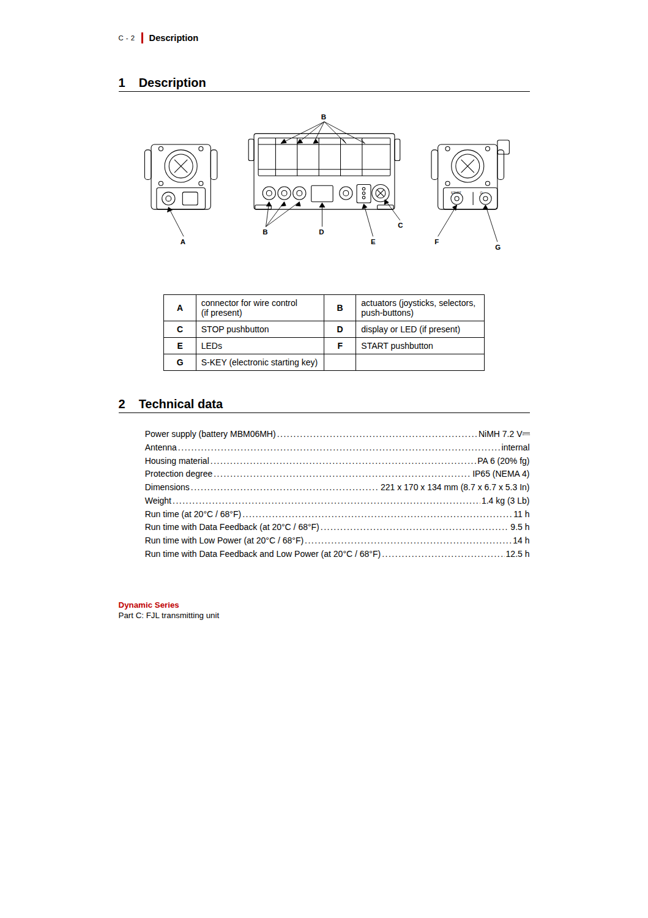C - 2 Description
1
Description
START O B B D E C A F G
| A | connector for wire control (if present) | B | actuators (joysticks, selectors, push-buttons) |
| C | STOP pushbutton | D | display or LED (if present) |
| E | LEDs | F | START pushbutton |
| G | S-KEY (electronic starting key) | | |
2
Technical data
Power supply (battery MBM06MH) ................................................................. NiMH 7.2 V
Antenna ................................................................................................................. internal
Housing material ................................................................................................. PA 6 (20% fg)
Protection degree ................................................................................................. IP65 (NEMA 4)
Dimensions ................................................................. 221 x 170 x 134 mm (8.7 x 6.7 x 5.3 In)
Weight ................................................................................................................. 1.4 kg (3 Lb)
Run time (at 20°C / 68°F) ................................................................................................. 11 h
Run time with Data Feedback (at 20°C / 68°F) ................................................................. 9.5 h
Run time with Low Power (at 20°C / 68°F) ................................................................. 14 h
Run time with Data Feedback and Low Power (at 20°C / 68°F) ................................................................. 12.5 h
Dynamic Series
Part C: FJL transmitting unit